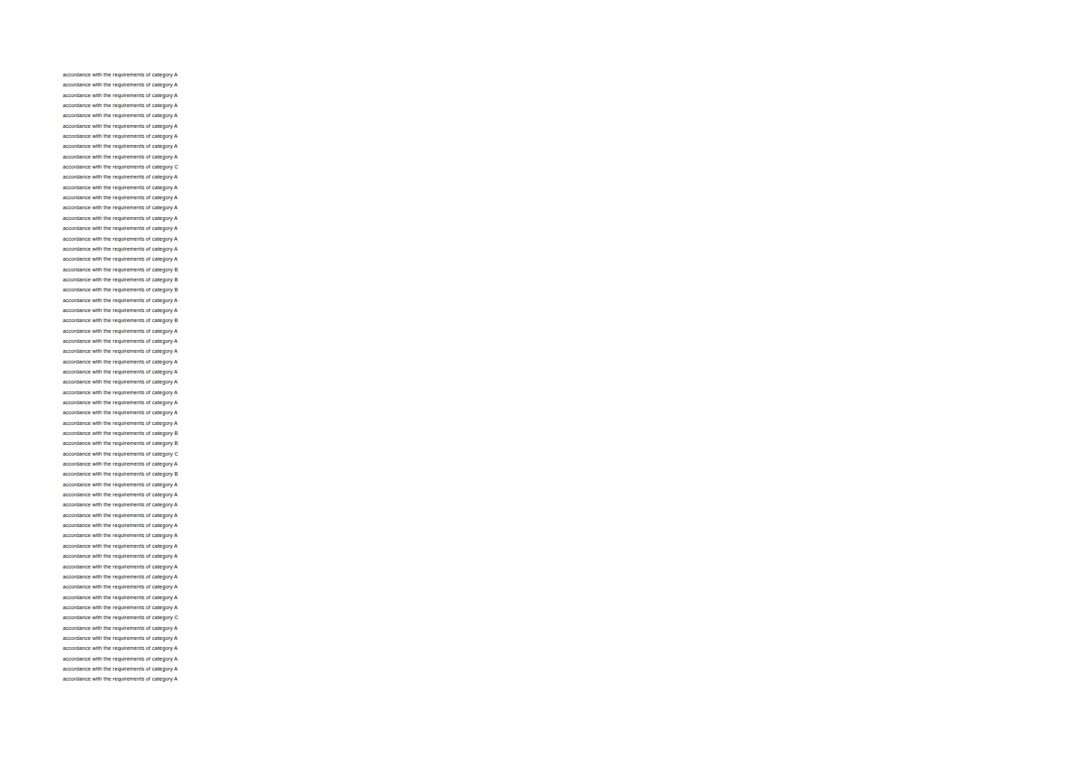accordance with the requirements of category A
accordance with the requirements of category A
accordance with the requirements of category A
accordance with the requirements of category A
accordance with the requirements of category A
accordance with the requirements of category A
accordance with the requirements of category A
accordance with the requirements of category A
accordance with the requirements of category A
accordance with the requirements of category C
accordance with the requirements of category A
accordance with the requirements of category A
accordance with the requirements of category A
accordance with the requirements of category A
accordance with the requirements of category A
accordance with the requirements of category A
accordance with the requirements of category A
accordance with the requirements of category A
accordance with the requirements of category A
accordance with the requirements of category B
accordance with the requirements of category B
accordance with the requirements of category B
accordance with the requirements of category A
accordance with the requirements of category A
accordance with the requirements of category B
accordance with the requirements of category A
accordance with the requirements of category A
accordance with the requirements of category A
accordance with the requirements of category A
accordance with the requirements of category A
accordance with the requirements of category A
accordance with the requirements of category A
accordance with the requirements of category A
accordance with the requirements of category A
accordance with the requirements of category A
accordance with the requirements of category B
accordance with the requirements of category B
accordance with the requirements of category C
accordance with the requirements of category A
accordance with the requirements of category B
accordance with the requirements of category A
accordance with the requirements of category A
accordance with the requirements of category A
accordance with the requirements of category A
accordance with the requirements of category A
accordance with the requirements of category A
accordance with the requirements of category A
accordance with the requirements of category A
accordance with the requirements of category A
accordance with the requirements of category A
accordance with the requirements of category A
accordance with the requirements of category A
accordance with the requirements of category A
accordance with the requirements of category C
accordance with the requirements of category A
accordance with the requirements of category A
accordance with the requirements of category A
accordance with the requirements of category A
accordance with the requirements of category A
accordance with the requirements of category A